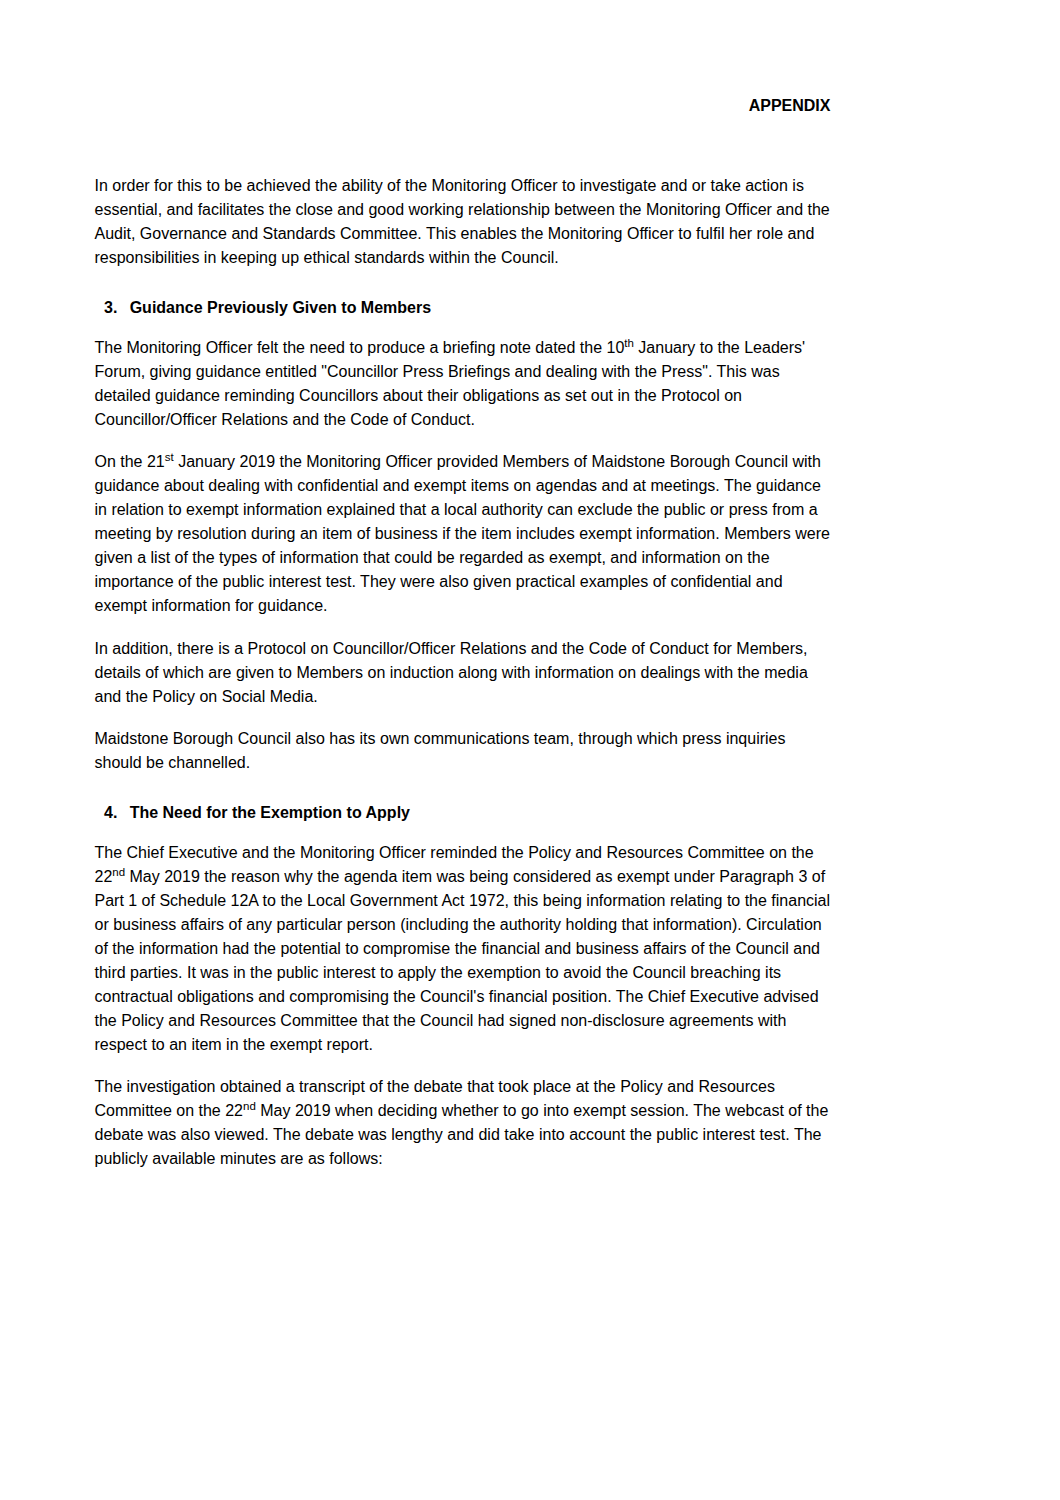APPENDIX
In order for this to be achieved the ability of the Monitoring Officer to investigate and or take action is essential, and facilitates the close and good working relationship between the Monitoring Officer and the Audit, Governance and Standards Committee. This enables the Monitoring Officer to fulfil her role and responsibilities in keeping up ethical standards within the Council.
3. Guidance Previously Given to Members
The Monitoring Officer felt the need to produce a briefing note dated the 10th January to the Leaders' Forum, giving guidance entitled "Councillor Press Briefings and dealing with the Press". This was detailed guidance reminding Councillors about their obligations as set out in the Protocol on Councillor/Officer Relations and the Code of Conduct.
On the 21st January 2019 the Monitoring Officer provided Members of Maidstone Borough Council with guidance about dealing with confidential and exempt items on agendas and at meetings. The guidance in relation to exempt information explained that a local authority can exclude the public or press from a meeting by resolution during an item of business if the item includes exempt information. Members were given a list of the types of information that could be regarded as exempt, and information on the importance of the public interest test. They were also given practical examples of confidential and exempt information for guidance.
In addition, there is a Protocol on Councillor/Officer Relations and the Code of Conduct for Members, details of which are given to Members on induction along with information on dealings with the media and the Policy on Social Media.
Maidstone Borough Council also has its own communications team, through which press inquiries should be channelled.
4. The Need for the Exemption to Apply
The Chief Executive and the Monitoring Officer reminded the Policy and Resources Committee on the 22nd May 2019 the reason why the agenda item was being considered as exempt under Paragraph 3 of Part 1 of Schedule 12A to the Local Government Act 1972, this being information relating to the financial or business affairs of any particular person (including the authority holding that information). Circulation of the information had the potential to compromise the financial and business affairs of the Council and third parties. It was in the public interest to apply the exemption to avoid the Council breaching its contractual obligations and compromising the Council's financial position. The Chief Executive advised the Policy and Resources Committee that the Council had signed non-disclosure agreements with respect to an item in the exempt report.
The investigation obtained a transcript of the debate that took place at the Policy and Resources Committee on the 22nd May 2019 when deciding whether to go into exempt session. The webcast of the debate was also viewed. The debate was lengthy and did take into account the public interest test. The publicly available minutes are as follows: